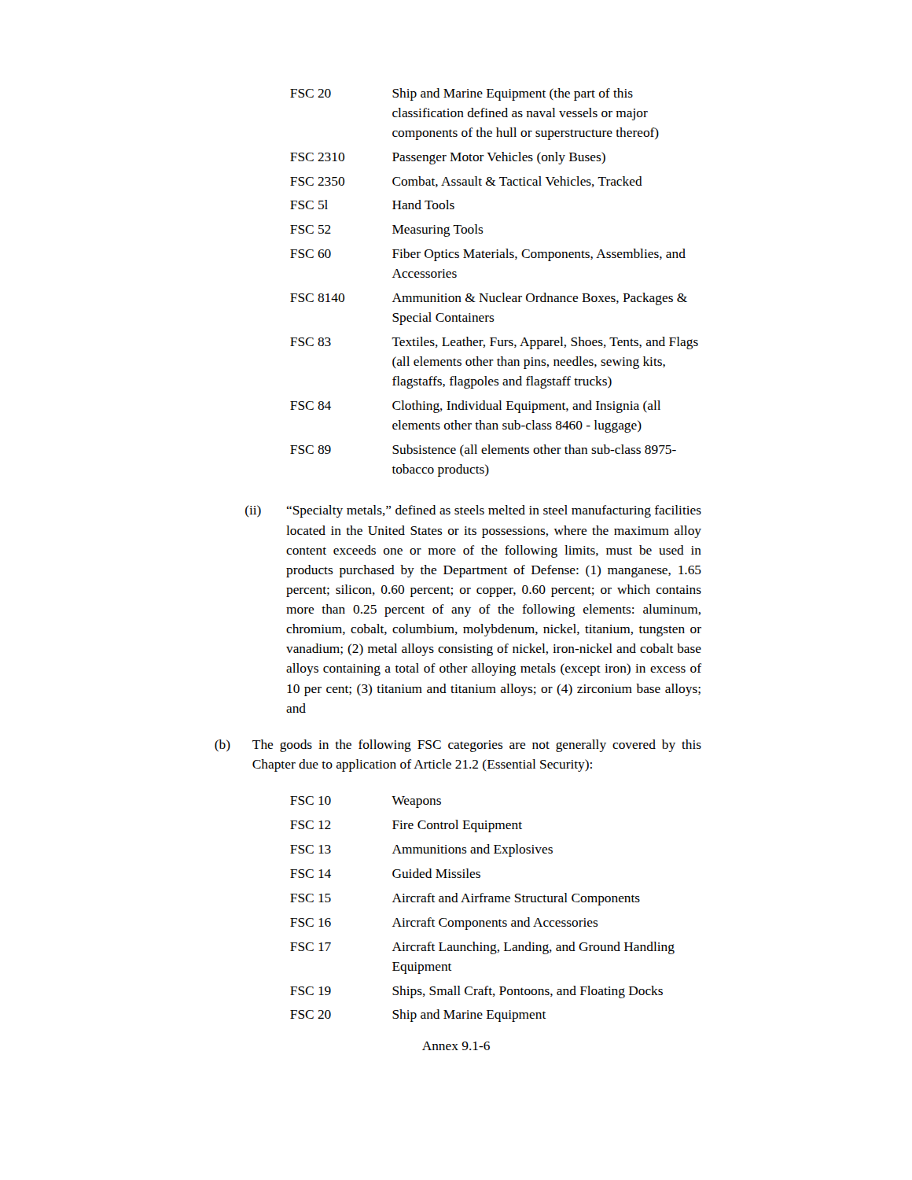| FSC 20 | Ship and Marine Equipment (the part of this classification defined as naval vessels or major components of the hull or superstructure thereof) |
| FSC 2310 | Passenger Motor Vehicles (only Buses) |
| FSC 2350 | Combat, Assault & Tactical Vehicles, Tracked |
| FSC 5l | Hand Tools |
| FSC 52 | Measuring Tools |
| FSC 60 | Fiber Optics Materials, Components, Assemblies, and Accessories |
| FSC 8140 | Ammunition & Nuclear Ordnance Boxes, Packages & Special Containers |
| FSC 83 | Textiles, Leather, Furs, Apparel, Shoes, Tents, and Flags (all elements other than pins, needles, sewing kits, flagstaffs, flagpoles and flagstaff trucks) |
| FSC 84 | Clothing, Individual Equipment, and Insignia (all elements other than sub-class 8460 - luggage) |
| FSC 89 | Subsistence (all elements other than sub-class 8975- tobacco products) |
(ii)
“Specialty metals,” defined as steels melted in steel manufacturing facilities located in the United States or its possessions, where the maximum alloy content exceeds one or more of the following limits, must be used in products purchased by the Department of Defense: (1) manganese, 1.65 percent; silicon, 0.60 percent; or copper, 0.60 percent; or which contains more than 0.25 percent of any of the following elements: aluminum, chromium, cobalt, columbium, molybdenum, nickel, titanium, tungsten or vanadium; (2) metal alloys consisting of nickel, iron-nickel and cobalt base alloys containing a total of other alloying metals (except iron) in excess of 10 per cent; (3) titanium and titanium alloys; or (4) zirconium base alloys; and
(b)
The goods in the following FSC categories are not generally covered by this Chapter due to application of Article 21.2 (Essential Security):
| FSC 10 | Weapons |
| FSC 12 | Fire Control Equipment |
| FSC 13 | Ammunitions and Explosives |
| FSC 14 | Guided Missiles |
| FSC 15 | Aircraft and Airframe Structural Components |
| FSC 16 | Aircraft Components and Accessories |
| FSC 17 | Aircraft Launching, Landing, and Ground Handling Equipment |
| FSC 19 | Ships, Small Craft, Pontoons, and Floating Docks |
| FSC 20 | Ship and Marine Equipment |
Annex 9.1-6